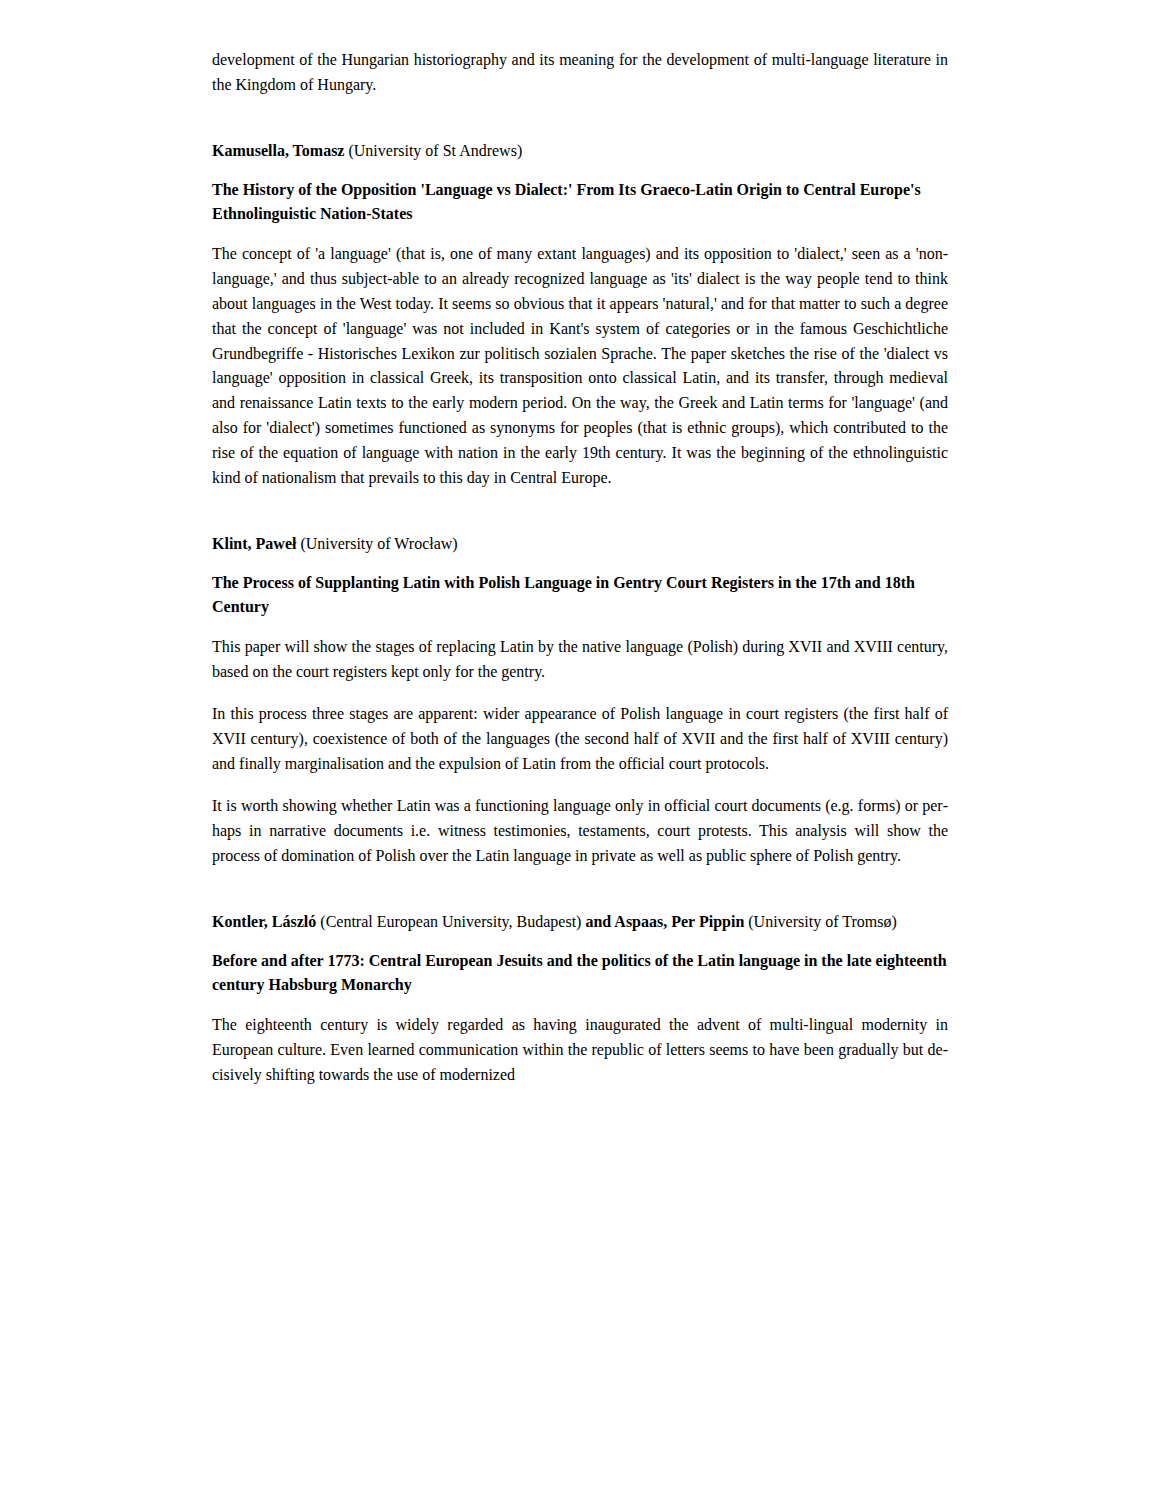development of the Hungarian historiography and its meaning for the development of multi-language literature in the Kingdom of Hungary.
Kamusella, Tomasz (University of St Andrews)
The History of the Opposition 'Language vs Dialect:' From Its Graeco-Latin Origin to Central Europe's Ethnolinguistic Nation-States
The concept of 'a language' (that is, one of many extant languages) and its opposition to 'dialect,' seen as a 'non-language,' and thus subject-able to an already recognized language as 'its' dialect is the way people tend to think about languages in the West today. It seems so obvious that it appears 'natural,' and for that matter to such a degree that the concept of 'language' was not included in Kant's system of categories or in the famous Geschichtliche Grundbegriffe - Historisches Lexikon zur politisch sozialen Sprache. The paper sketches the rise of the 'dialect vs language' opposition in classical Greek, its transposition onto classical Latin, and its transfer, through medieval and renaissance Latin texts to the early modern period. On the way, the Greek and Latin terms for 'language' (and also for 'dialect') sometimes functioned as synonyms for peoples (that is ethnic groups), which contributed to the rise of the equation of language with nation in the early 19th century. It was the beginning of the ethnolinguistic kind of nationalism that prevails to this day in Central Europe.
Klint, Paweł (University of Wrocław)
The Process of Supplanting Latin with Polish Language in Gentry Court Registers in the 17th and 18th Century
This paper will show the stages of replacing Latin by the native language (Polish) during XVII and XVIII century, based on the court registers kept only for the gentry.
In this process three stages are apparent: wider appearance of Polish language in court registers (the first half of XVII century), coexistence of both of the languages (the second half of XVII and the first half of XVIII century) and finally marginalisation and the expulsion of Latin from the official court protocols.
It is worth showing whether Latin was a functioning language only in official court documents (e.g. forms) or perhaps in narrative documents i.e. witness testimonies, testaments, court protests. This analysis will show the process of domination of Polish over the Latin language in private as well as public sphere of Polish gentry.
Kontler, László (Central European University, Budapest) and Aspaas, Per Pippin (University of Tromsø)
Before and after 1773: Central European Jesuits and the politics of the Latin language in the late eighteenth century Habsburg Monarchy
The eighteenth century is widely regarded as having inaugurated the advent of multi-lingual modernity in European culture. Even learned communication within the republic of letters seems to have been gradually but decisively shifting towards the use of modernized